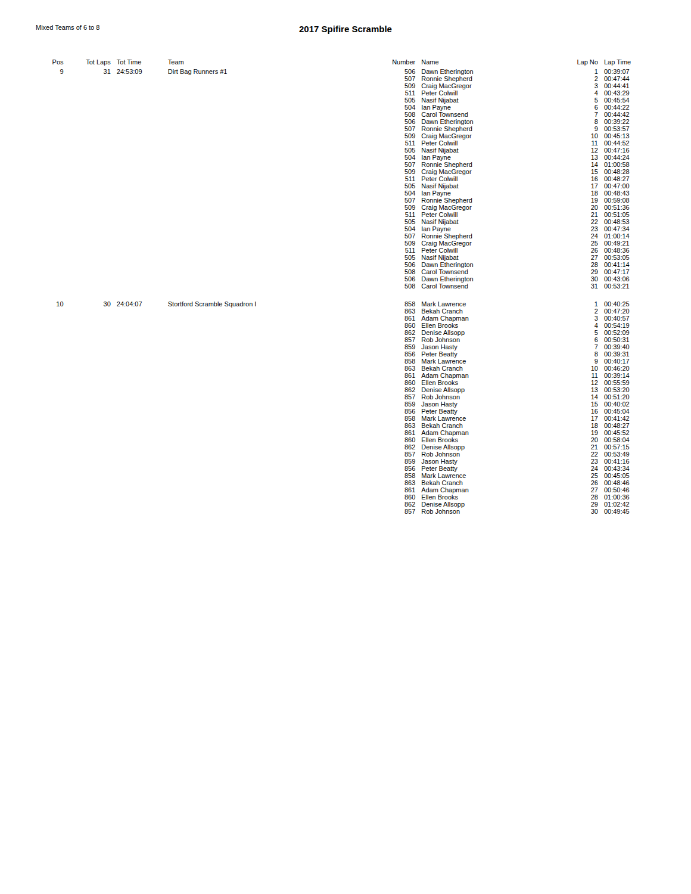Mixed Teams of 6 to 8
2017 Spifire Scramble
| Pos | Tot Laps | Tot Time | Team | Number | Name | Lap No | Lap Time |
| --- | --- | --- | --- | --- | --- | --- | --- |
| 9 | 31 | 24:53:09 | Dirt Bag Runners #1 | 506 | Dawn Etherington | 1 | 00:39:07 |
| | | | | 507 | Ronnie Shepherd | 2 | 00:47:44 |
| | | | | 509 | Craig MacGregor | 3 | 00:44:41 |
| | | | | 511 | Peter Colwill | 4 | 00:43:29 |
| | | | | 505 | Nasif Nijabat | 5 | 00:45:54 |
| | | | | 504 | Ian Payne | 6 | 00:44:22 |
| | | | | 508 | Carol Townsend | 7 | 00:44:42 |
| | | | | 506 | Dawn Etherington | 8 | 00:39:22 |
| | | | | 507 | Ronnie Shepherd | 9 | 00:53:57 |
| | | | | 509 | Craig MacGregor | 10 | 00:45:13 |
| | | | | 511 | Peter Colwill | 11 | 00:44:52 |
| | | | | 505 | Nasif Nijabat | 12 | 00:47:16 |
| | | | | 504 | Ian Payne | 13 | 00:44:24 |
| | | | | 507 | Ronnie Shepherd | 14 | 01:00:58 |
| | | | | 509 | Craig MacGregor | 15 | 00:48:28 |
| | | | | 511 | Peter Colwill | 16 | 00:48:27 |
| | | | | 505 | Nasif Nijabat | 17 | 00:47:00 |
| | | | | 504 | Ian Payne | 18 | 00:48:43 |
| | | | | 507 | Ronnie Shepherd | 19 | 00:59:08 |
| | | | | 509 | Craig MacGregor | 20 | 00:51:36 |
| | | | | 511 | Peter Colwill | 21 | 00:51:05 |
| | | | | 505 | Nasif Nijabat | 22 | 00:48:53 |
| | | | | 504 | Ian Payne | 23 | 00:47:34 |
| | | | | 507 | Ronnie Shepherd | 24 | 01:00:14 |
| | | | | 509 | Craig MacGregor | 25 | 00:49:21 |
| | | | | 511 | Peter Colwill | 26 | 00:48:36 |
| | | | | 505 | Nasif Nijabat | 27 | 00:53:05 |
| | | | | 506 | Dawn Etherington | 28 | 00:41:14 |
| | | | | 508 | Carol Townsend | 29 | 00:47:17 |
| | | | | 506 | Dawn Etherington | 30 | 00:43:06 |
| | | | | 508 | Carol Townsend | 31 | 00:53:21 |
| 10 | 30 | 24:04:07 | Stortford Scramble Squadron I | 858 | Mark Lawrence | 1 | 00:40:25 |
| | | | | 863 | Bekah Cranch | 2 | 00:47:20 |
| | | | | 861 | Adam Chapman | 3 | 00:40:57 |
| | | | | 860 | Ellen Brooks | 4 | 00:54:19 |
| | | | | 862 | Denise Allsopp | 5 | 00:52:09 |
| | | | | 857 | Rob Johnson | 6 | 00:50:31 |
| | | | | 859 | Jason Hasty | 7 | 00:39:40 |
| | | | | 856 | Peter Beatty | 8 | 00:39:31 |
| | | | | 858 | Mark Lawrence | 9 | 00:40:17 |
| | | | | 863 | Bekah Cranch | 10 | 00:46:20 |
| | | | | 861 | Adam Chapman | 11 | 00:39:14 |
| | | | | 860 | Ellen Brooks | 12 | 00:55:59 |
| | | | | 862 | Denise Allsopp | 13 | 00:53:20 |
| | | | | 857 | Rob Johnson | 14 | 00:51:20 |
| | | | | 859 | Jason Hasty | 15 | 00:40:02 |
| | | | | 856 | Peter Beatty | 16 | 00:45:04 |
| | | | | 858 | Mark Lawrence | 17 | 00:41:42 |
| | | | | 863 | Bekah Cranch | 18 | 00:48:27 |
| | | | | 861 | Adam Chapman | 19 | 00:45:52 |
| | | | | 860 | Ellen Brooks | 20 | 00:58:04 |
| | | | | 862 | Denise Allsopp | 21 | 00:57:15 |
| | | | | 857 | Rob Johnson | 22 | 00:53:49 |
| | | | | 859 | Jason Hasty | 23 | 00:41:16 |
| | | | | 856 | Peter Beatty | 24 | 00:43:34 |
| | | | | 858 | Mark Lawrence | 25 | 00:45:05 |
| | | | | 863 | Bekah Cranch | 26 | 00:48:46 |
| | | | | 861 | Adam Chapman | 27 | 00:50:46 |
| | | | | 860 | Ellen Brooks | 28 | 01:00:36 |
| | | | | 862 | Denise Allsopp | 29 | 01:02:42 |
| | | | | 857 | Rob Johnson | 30 | 00:49:45 |